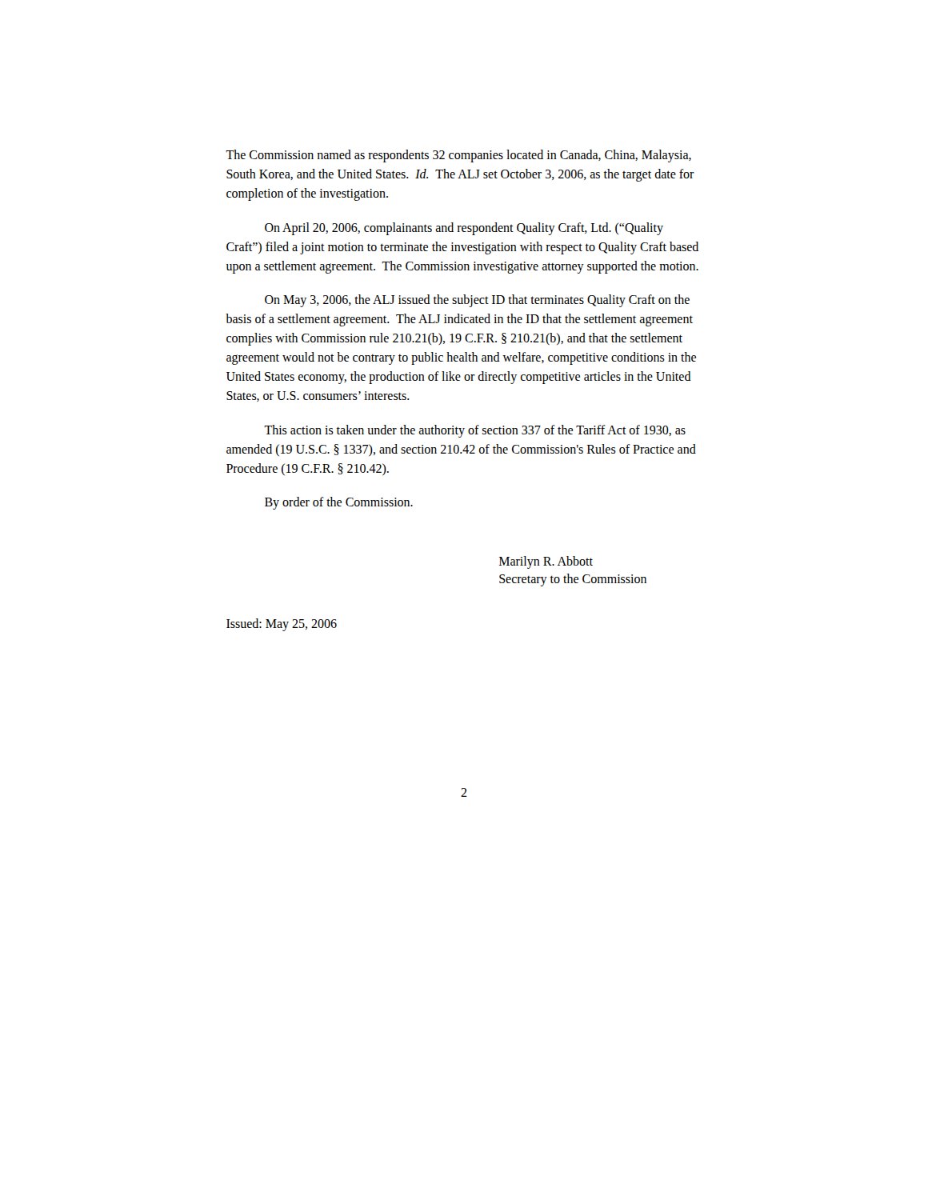The Commission named as respondents 32 companies located in Canada, China, Malaysia, South Korea, and the United States. Id. The ALJ set October 3, 2006, as the target date for completion of the investigation.
On April 20, 2006, complainants and respondent Quality Craft, Ltd. (“Quality Craft”) filed a joint motion to terminate the investigation with respect to Quality Craft based upon a settlement agreement. The Commission investigative attorney supported the motion.
On May 3, 2006, the ALJ issued the subject ID that terminates Quality Craft on the basis of a settlement agreement. The ALJ indicated in the ID that the settlement agreement complies with Commission rule 210.21(b), 19 C.F.R. § 210.21(b), and that the settlement agreement would not be contrary to public health and welfare, competitive conditions in the United States economy, the production of like or directly competitive articles in the United States, or U.S. consumers’ interests.
This action is taken under the authority of section 337 of the Tariff Act of 1930, as amended (19 U.S.C. § 1337), and section 210.42 of the Commission's Rules of Practice and Procedure (19 C.F.R. § 210.42).
By order of the Commission.
Marilyn R. Abbott
Secretary to the Commission
Issued: May 25, 2006
2